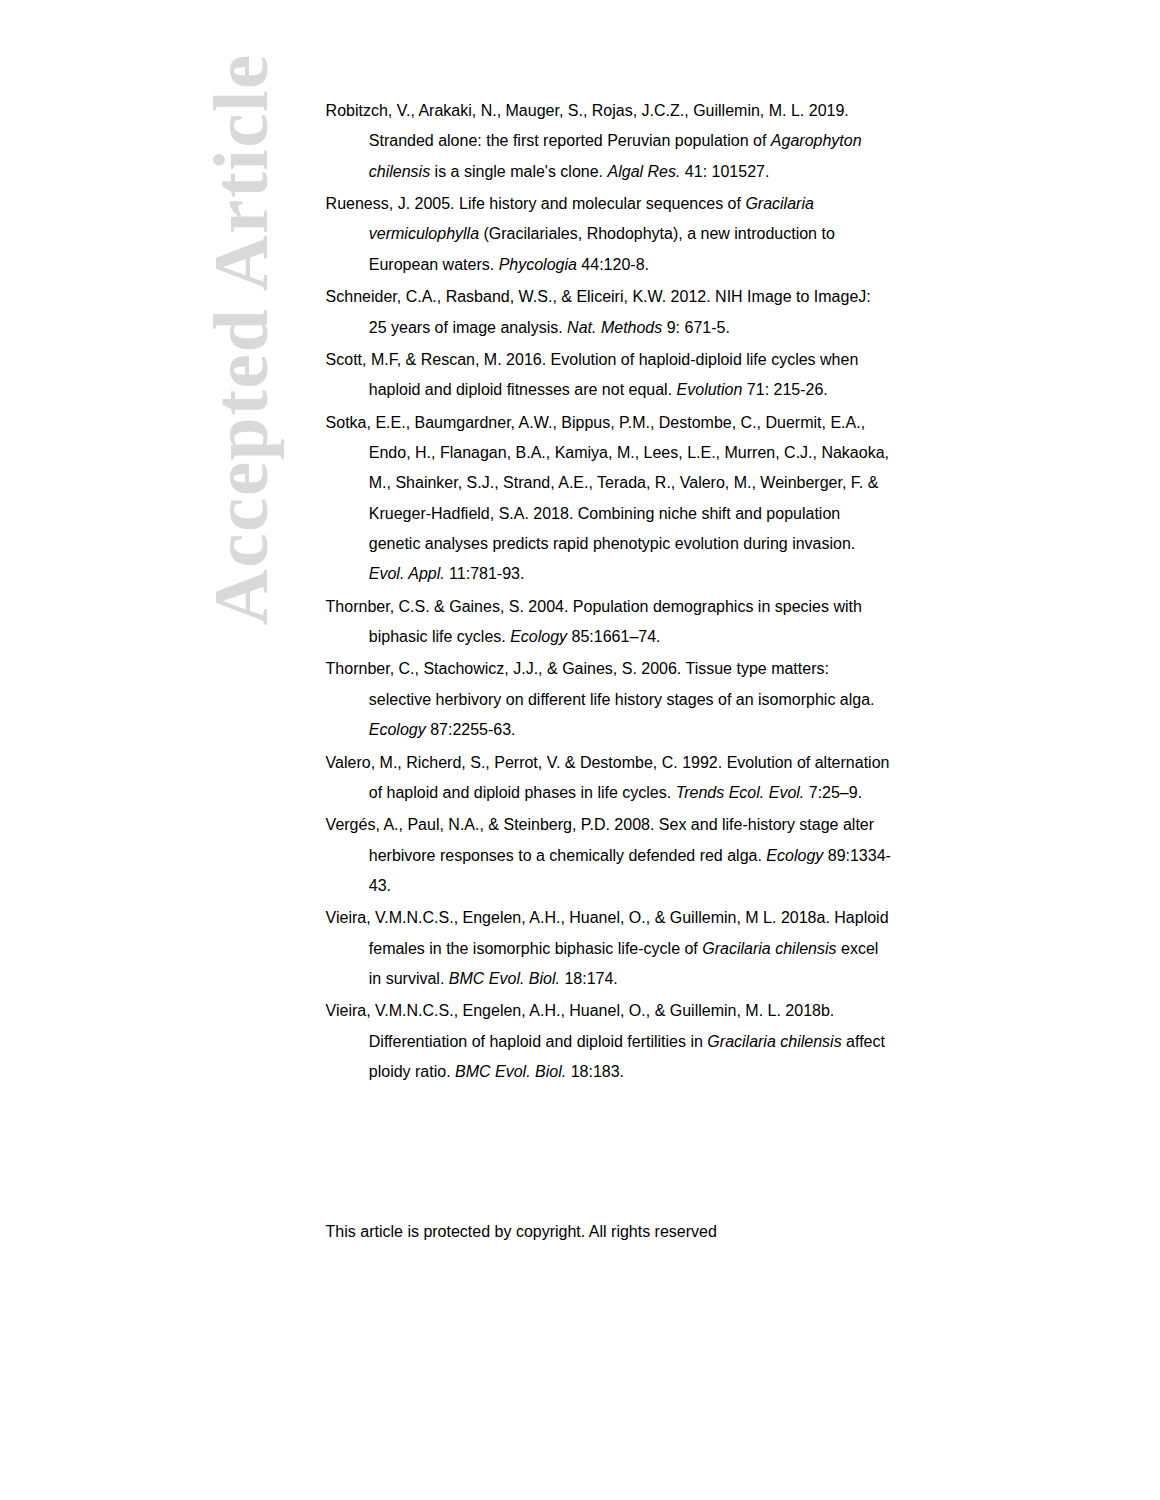Accepted Article
Robitzch, V., Arakaki, N., Mauger, S., Rojas, J.C.Z., Guillemin, M. L. 2019. Stranded alone: the first reported Peruvian population of Agarophyton chilensis is a single male's clone. Algal Res. 41: 101527.
Rueness, J. 2005. Life history and molecular sequences of Gracilaria vermiculophylla (Gracilariales, Rhodophyta), a new introduction to European waters. Phycologia 44:120-8.
Schneider, C.A., Rasband, W.S., & Eliceiri, K.W. 2012. NIH Image to ImageJ: 25 years of image analysis. Nat. Methods 9: 671-5.
Scott, M.F, & Rescan, M. 2016. Evolution of haploid-diploid life cycles when haploid and diploid fitnesses are not equal. Evolution 71: 215-26.
Sotka, E.E., Baumgardner, A.W., Bippus, P.M., Destombe, C., Duermit, E.A., Endo, H., Flanagan, B.A., Kamiya, M., Lees, L.E., Murren, C.J., Nakaoka, M., Shainker, S.J., Strand, A.E., Terada, R., Valero, M., Weinberger, F. & Krueger-Hadfield, S.A. 2018. Combining niche shift and population genetic analyses predicts rapid phenotypic evolution during invasion. Evol. Appl. 11:781-93.
Thornber, C.S. & Gaines, S. 2004. Population demographics in species with biphasic life cycles. Ecology 85:1661–74.
Thornber, C., Stachowicz, J.J., & Gaines, S. 2006. Tissue type matters: selective herbivory on different life history stages of an isomorphic alga. Ecology 87:2255-63.
Valero, M., Richerd, S., Perrot, V. & Destombe, C. 1992. Evolution of alternation of haploid and diploid phases in life cycles. Trends Ecol. Evol. 7:25–9.
Vergés, A., Paul, N.A., & Steinberg, P.D. 2008. Sex and life-history stage alter herbivore responses to a chemically defended red alga. Ecology 89:1334-43.
Vieira, V.M.N.C.S., Engelen, A.H., Huanel, O., & Guillemin, M L. 2018a. Haploid females in the isomorphic biphasic life-cycle of Gracilaria chilensis excel in survival. BMC Evol. Biol. 18:174.
Vieira, V.M.N.C.S., Engelen, A.H., Huanel, O., & Guillemin, M. L. 2018b. Differentiation of haploid and diploid fertilities in Gracilaria chilensis affect ploidy ratio. BMC Evol. Biol. 18:183.
This article is protected by copyright. All rights reserved